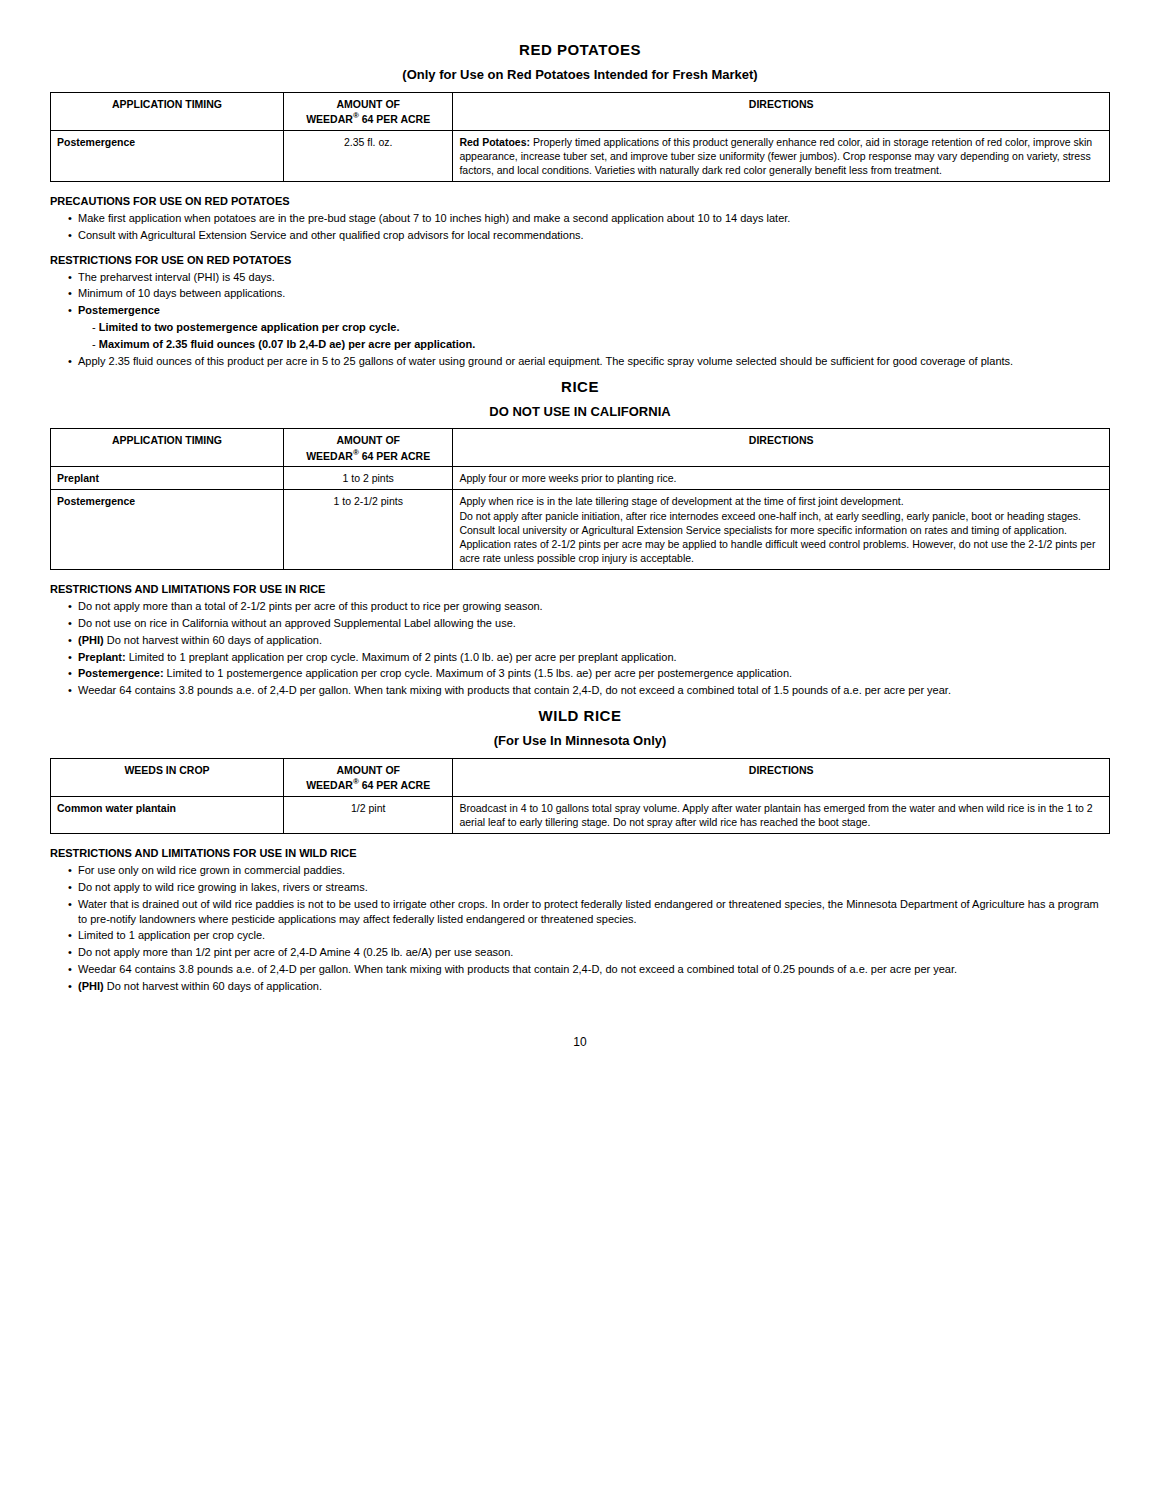RED POTATOES
(Only for Use on Red Potatoes Intended for Fresh Market)
| APPLICATION TIMING | AMOUNT OF WEEDAR ® 64 PER ACRE | DIRECTIONS |
| --- | --- | --- |
| Postemergence | 2.35 fl. oz. | Red Potatoes: Properly timed applications of this product generally enhance red color, aid in storage retention of red color, improve skin appearance, increase tuber set, and improve tuber size uniformity (fewer jumbos). Crop response may vary depending on variety, stress factors, and local conditions. Varieties with naturally dark red color generally benefit less from treatment. |
PRECAUTIONS FOR USE ON RED POTATOES
Make first application when potatoes are in the pre-bud stage (about 7 to 10 inches high) and make a second application about 10 to 14 days later.
Consult with Agricultural Extension Service and other qualified crop advisors for local recommendations.
RESTRICTIONS FOR USE ON RED POTATOES
The preharvest interval (PHI) is 45 days.
Minimum of 10 days between applications.
Postemergence
Limited to two postemergence application per crop cycle.
Maximum of 2.35 fluid ounces (0.07 lb 2,4-D ae) per acre per application.
Apply 2.35 fluid ounces of this product per acre in 5 to 25 gallons of water using ground or aerial equipment. The specific spray volume selected should be sufficient for good coverage of plants.
RICE
DO NOT USE IN CALIFORNIA
| APPLICATION TIMING | AMOUNT OF WEEDAR ® 64 PER ACRE | DIRECTIONS |
| --- | --- | --- |
| Preplant | 1 to 2 pints | Apply four or more weeks prior to planting rice. |
| Postemergence | 1 to 2-1/2 pints | Apply when rice is in the late tillering stage of development at the time of first joint development. Do not apply after panicle initiation, after rice internodes exceed one-half inch, at early seedling, early panicle, boot or heading stages. Consult local university or Agricultural Extension Service specialists for more specific information on rates and timing of application. Application rates of 2-1/2 pints per acre may be applied to handle difficult weed control problems. However, do not use the 2-1/2 pints per acre rate unless possible crop injury is acceptable. |
RESTRICTIONS AND LIMITATIONS FOR USE IN RICE
Do not apply more than a total of 2-1/2 pints per acre of this product to rice per growing season.
Do not use on rice in California without an approved Supplemental Label allowing the use.
(PHI) Do not harvest within 60 days of application.
Preplant: Limited to 1 preplant application per crop cycle. Maximum of 2 pints (1.0 lb. ae) per acre per preplant application.
Postemergence: Limited to 1 postemergence application per crop cycle. Maximum of 3 pints (1.5 lbs. ae) per acre per postemergence application.
Weedar 64 contains 3.8 pounds a.e. of 2,4-D per gallon. When tank mixing with products that contain 2,4-D, do not exceed a combined total of 1.5 pounds of a.e. per acre per year.
WILD RICE
(For Use In Minnesota Only)
| WEEDS IN CROP | AMOUNT OF WEEDAR ® 64 PER ACRE | DIRECTIONS |
| --- | --- | --- |
| Common water plantain | 1/2 pint | Broadcast in 4 to 10 gallons total spray volume. Apply after water plantain has emerged from the water and when wild rice is in the 1 to 2 aerial leaf to early tillering stage. Do not spray after wild rice has reached the boot stage. |
RESTRICTIONS AND LIMITATIONS FOR USE IN WILD RICE
For use only on wild rice grown in commercial paddies.
Do not apply to wild rice growing in lakes, rivers or streams.
Water that is drained out of wild rice paddies is not to be used to irrigate other crops. In order to protect federally listed endangered or threatened species, the Minnesota Department of Agriculture has a program to pre-notify landowners where pesticide applications may affect federally listed endangered or threatened species.
Limited to 1 application per crop cycle.
Do not apply more than 1/2 pint per acre of 2,4-D Amine 4 (0.25 lb. ae/A) per use season.
Weedar 64 contains 3.8 pounds a.e. of 2,4-D per gallon. When tank mixing with products that contain 2,4-D, do not exceed a combined total of 0.25 pounds of a.e. per acre per year.
(PHI) Do not harvest within 60 days of application.
10